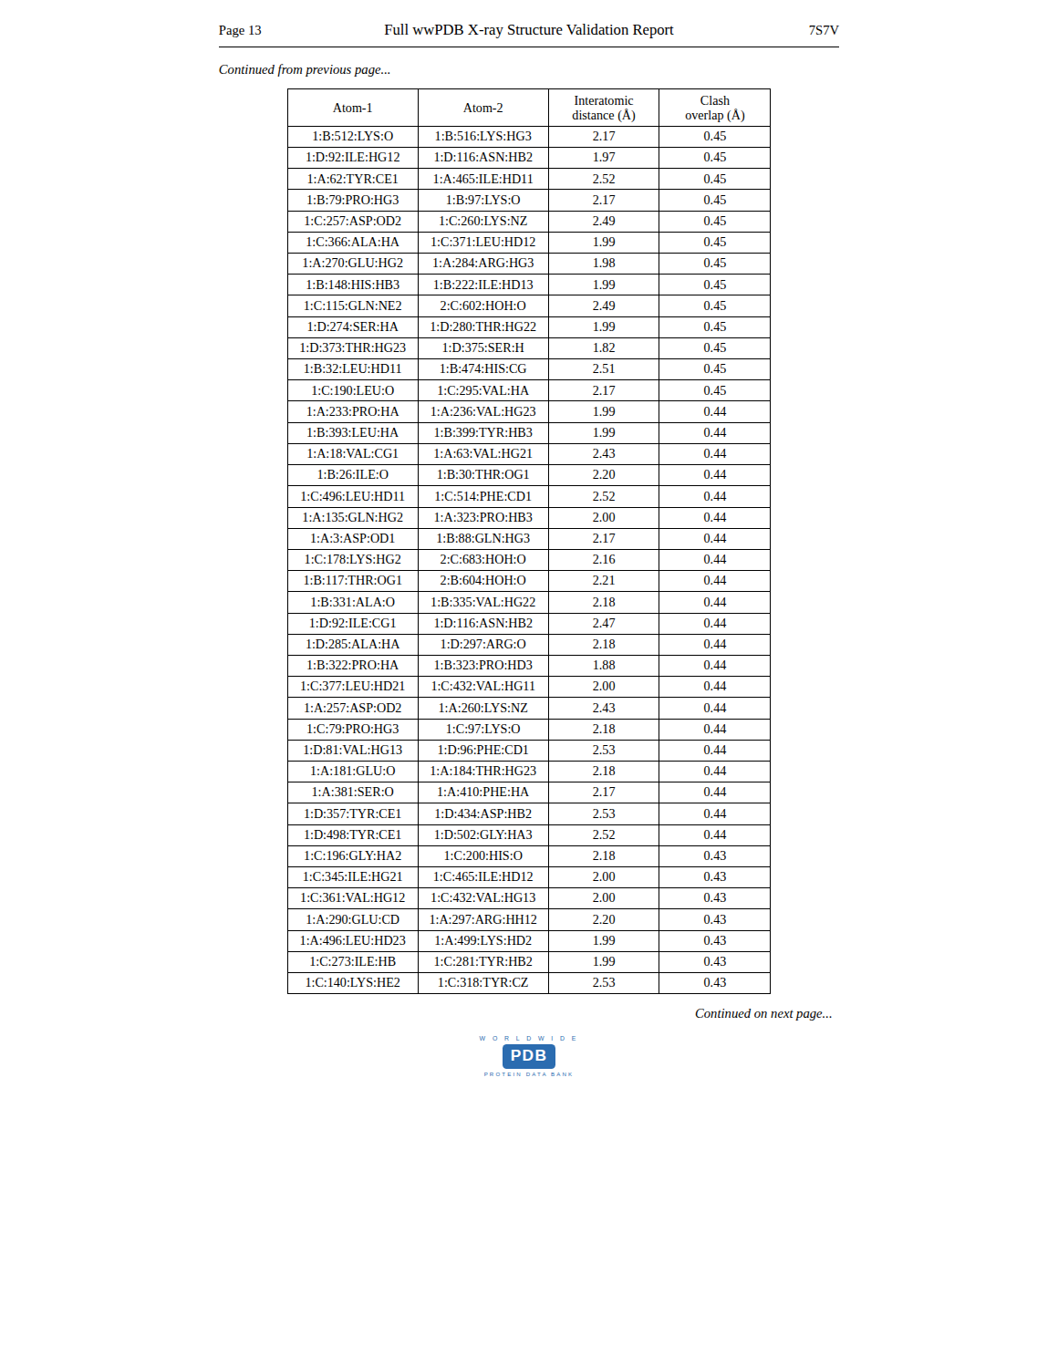Page 13
Full wwPDB X-ray Structure Validation Report
7S7V
Continued from previous page...
| Atom-1 | Atom-2 | Interatomic distance (Å) | Clash overlap (Å) |
| --- | --- | --- | --- |
| 1:B:512:LYS:O | 1:B:516:LYS:HG3 | 2.17 | 0.45 |
| 1:D:92:ILE:HG12 | 1:D:116:ASN:HB2 | 1.97 | 0.45 |
| 1:A:62:TYR:CE1 | 1:A:465:ILE:HD11 | 2.52 | 0.45 |
| 1:B:79:PRO:HG3 | 1:B:97:LYS:O | 2.17 | 0.45 |
| 1:C:257:ASP:OD2 | 1:C:260:LYS:NZ | 2.49 | 0.45 |
| 1:C:366:ALA:HA | 1:C:371:LEU:HD12 | 1.99 | 0.45 |
| 1:A:270:GLU:HG2 | 1:A:284:ARG:HG3 | 1.98 | 0.45 |
| 1:B:148:HIS:HB3 | 1:B:222:ILE:HD13 | 1.99 | 0.45 |
| 1:C:115:GLN:NE2 | 2:C:602:HOH:O | 2.49 | 0.45 |
| 1:D:274:SER:HA | 1:D:280:THR:HG22 | 1.99 | 0.45 |
| 1:D:373:THR:HG23 | 1:D:375:SER:H | 1.82 | 0.45 |
| 1:B:32:LEU:HD11 | 1:B:474:HIS:CG | 2.51 | 0.45 |
| 1:C:190:LEU:O | 1:C:295:VAL:HA | 2.17 | 0.45 |
| 1:A:233:PRO:HA | 1:A:236:VAL:HG23 | 1.99 | 0.44 |
| 1:B:393:LEU:HA | 1:B:399:TYR:HB3 | 1.99 | 0.44 |
| 1:A:18:VAL:CG1 | 1:A:63:VAL:HG21 | 2.43 | 0.44 |
| 1:B:26:ILE:O | 1:B:30:THR:OG1 | 2.20 | 0.44 |
| 1:C:496:LEU:HD11 | 1:C:514:PHE:CD1 | 2.52 | 0.44 |
| 1:A:135:GLN:HG2 | 1:A:323:PRO:HB3 | 2.00 | 0.44 |
| 1:A:3:ASP:OD1 | 1:B:88:GLN:HG3 | 2.17 | 0.44 |
| 1:C:178:LYS:HG2 | 2:C:683:HOH:O | 2.16 | 0.44 |
| 1:B:117:THR:OG1 | 2:B:604:HOH:O | 2.21 | 0.44 |
| 1:B:331:ALA:O | 1:B:335:VAL:HG22 | 2.18 | 0.44 |
| 1:D:92:ILE:CG1 | 1:D:116:ASN:HB2 | 2.47 | 0.44 |
| 1:D:285:ALA:HA | 1:D:297:ARG:O | 2.18 | 0.44 |
| 1:B:322:PRO:HA | 1:B:323:PRO:HD3 | 1.88 | 0.44 |
| 1:C:377:LEU:HD21 | 1:C:432:VAL:HG11 | 2.00 | 0.44 |
| 1:A:257:ASP:OD2 | 1:A:260:LYS:NZ | 2.43 | 0.44 |
| 1:C:79:PRO:HG3 | 1:C:97:LYS:O | 2.18 | 0.44 |
| 1:D:81:VAL:HG13 | 1:D:96:PHE:CD1 | 2.53 | 0.44 |
| 1:A:181:GLU:O | 1:A:184:THR:HG23 | 2.18 | 0.44 |
| 1:A:381:SER:O | 1:A:410:PHE:HA | 2.17 | 0.44 |
| 1:D:357:TYR:CE1 | 1:D:434:ASP:HB2 | 2.53 | 0.44 |
| 1:D:498:TYR:CE1 | 1:D:502:GLY:HA3 | 2.52 | 0.44 |
| 1:C:196:GLY:HA2 | 1:C:200:HIS:O | 2.18 | 0.43 |
| 1:C:345:ILE:HG21 | 1:C:465:ILE:HD12 | 2.00 | 0.43 |
| 1:C:361:VAL:HG12 | 1:C:432:VAL:HG13 | 2.00 | 0.43 |
| 1:A:290:GLU:CD | 1:A:297:ARG:HH12 | 2.20 | 0.43 |
| 1:A:496:LEU:HD23 | 1:A:499:LYS:HD2 | 1.99 | 0.43 |
| 1:C:273:ILE:HB | 1:C:281:TYR:HB2 | 1.99 | 0.43 |
| 1:C:140:LYS:HE2 | 1:C:318:TYR:CZ | 2.53 | 0.43 |
Continued on next page...
W O R L D W I D E
PDB
PROTEIN DATA BANK